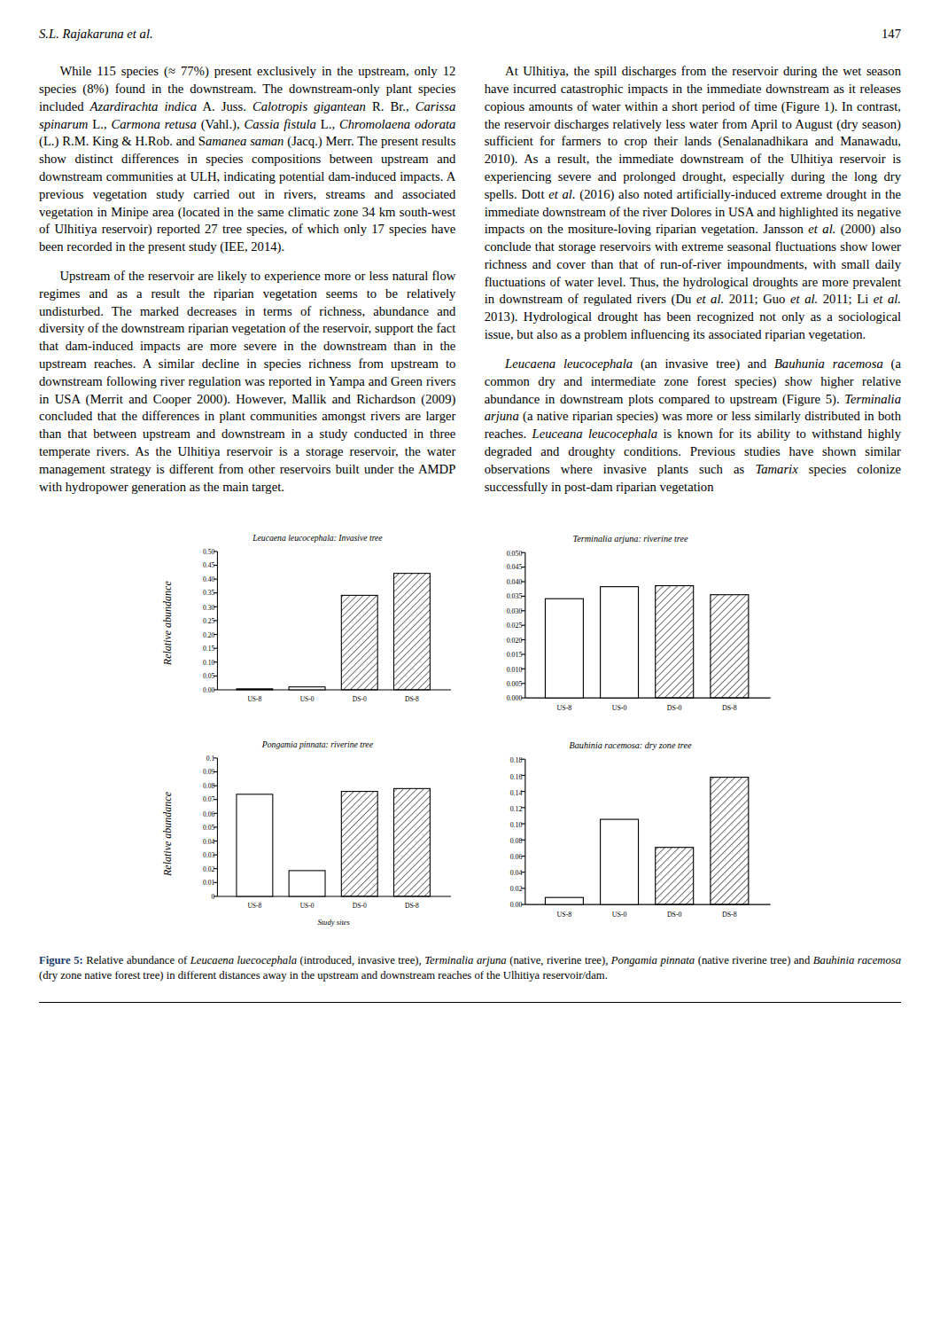S.L. Rajakaruna et al. 147
While 115 species (≈ 77%) present exclusively in the upstream, only 12 species (8%) found in the downstream. The downstream-only plant species included Azardirachta indica A. Juss. Calotropis gigantean R. Br., Carissa spinarum L., Carmona retusa (Vahl.), Cassia fistula L., Chromolaena odorata (L.) R.M. King & H.Rob. and Samanea saman (Jacq.) Merr. The present results show distinct differences in species compositions between upstream and downstream communities at ULH, indicating potential dam-induced impacts. A previous vegetation study carried out in rivers, streams and associated vegetation in Minipe area (located in the same climatic zone 34 km south-west of Ulhitiya reservoir) reported 27 tree species, of which only 17 species have been recorded in the present study (IEE, 2014).
Upstream of the reservoir are likely to experience more or less natural flow regimes and as a result the riparian vegetation seems to be relatively undisturbed. The marked decreases in terms of richness, abundance and diversity of the downstream riparian vegetation of the reservoir, support the fact that dam-induced impacts are more severe in the downstream than in the upstream reaches. A similar decline in species richness from upstream to downstream following river regulation was reported in Yampa and Green rivers in USA (Merrit and Cooper 2000). However, Mallik and Richardson (2009) concluded that the differences in plant communities amongst rivers are larger than that between upstream and downstream in a study conducted in three temperate rivers. As the Ulhitiya reservoir is a storage reservoir, the water management strategy is different from other reservoirs built under the AMDP with hydropower generation as the main target.
At Ulhitiya, the spill discharges from the reservoir during the wet season have incurred catastrophic impacts in the immediate downstream as it releases copious amounts of water within a short period of time (Figure 1). In contrast, the reservoir discharges relatively less water from April to August (dry season) sufficient for farmers to crop their lands (Senalanadhikara and Manawadu, 2010). As a result, the immediate downstream of the Ulhitiya reservoir is experiencing severe and prolonged drought, especially during the long dry spells. Dott et al. (2016) also noted artificially-induced extreme drought in the immediate downstream of the river Dolores in USA and highlighted its negative impacts on the mositure-loving riparian vegetation. Jansson et al. (2000) also conclude that storage reservoirs with extreme seasonal fluctuations show lower richness and cover than that of run-of-river impoundments, with small daily fluctuations of water level. Thus, the hydrological droughts are more prevalent in downstream of regulated rivers (Du et al. 2011; Guo et al. 2011; Li et al. 2013). Hydrological drought has been recognized not only as a sociological issue, but also as a problem influencing its associated riparian vegetation.
Leucaena leucocephala (an invasive tree) and Bauhunia racemosa (a common dry and intermediate zone forest species) show higher relative abundance in downstream plots compared to upstream (Figure 5). Terminalia arjuna (a native riparian species) was more or less similarly distributed in both reaches. Leuceana leucocephala is known for its ability to withstand highly degraded and droughty conditions. Previous studies have shown similar observations where invasive plants such as Tamarix species colonize successfully in post-dam riparian vegetation
Relative abundance
Leucaena leucocephala: Invasive tree 0.00 0.05 0.10 0.15 0.20 0.25 0.30 0.35 0.40 0.45 0.50 US-8 US-0 DS-0 DS-8
Terminalia arjuna: riverine tree 0.000 0.005 0.010 0.015 0.020 0.025 0.030 0.035 0.040 0.045 0.050 US-8 US-0 DS-0 DS-8
Relative abundance
Pongamia pinnata: riverine tree 0 0.01 0.02 0.03 0.04 0.05 0.06 0.07 0.08 0.09 0.1 US-8 US-0 DS-0 DS-8 Study sites
Bauhinia racemosa: dry zone tree 0.00 0.02 0.04 0.06 0.08 0.10 0.12 0.14 0.16 0.18 US-8 US-0 DS-0 DS-8
Figure 5: Relative abundance of Leucaena luecocephala (introduced, invasive tree), Terminalia arjuna (native, riverine tree), Pongamia pinnata (native riverine tree) and Bauhinia racemosa (dry zone native forest tree) in different distances away in the upstream and downstream reaches of the Ulhitiya reservoir/dam.